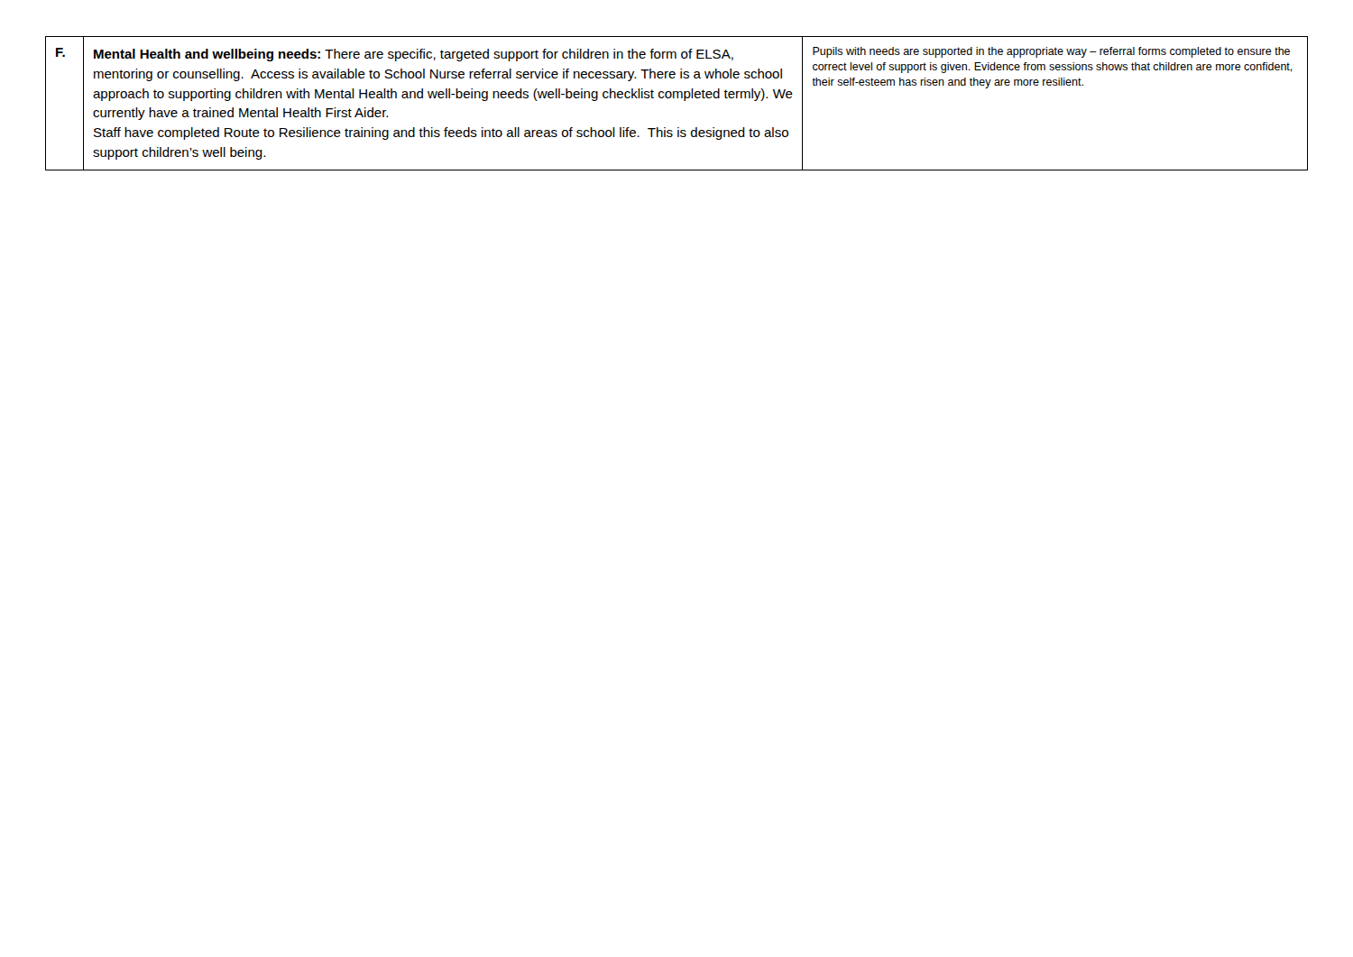| F. | Mental Health and wellbeing needs: There are specific, targeted support for children in the form of ELSA, mentoring or counselling. Access is available to School Nurse referral service if necessary. There is a whole school approach to supporting children with Mental Health and well-being needs (well-being checklist completed termly). We currently have a trained Mental Health First Aider. Staff have completed Route to Resilience training and this feeds into all areas of school life. This is designed to also support children’s well being. | Pupils with needs are supported in the appropriate way – referral forms completed to ensure the correct level of support is given. Evidence from sessions shows that children are more confident, their self-esteem has risen and they are more resilient. |